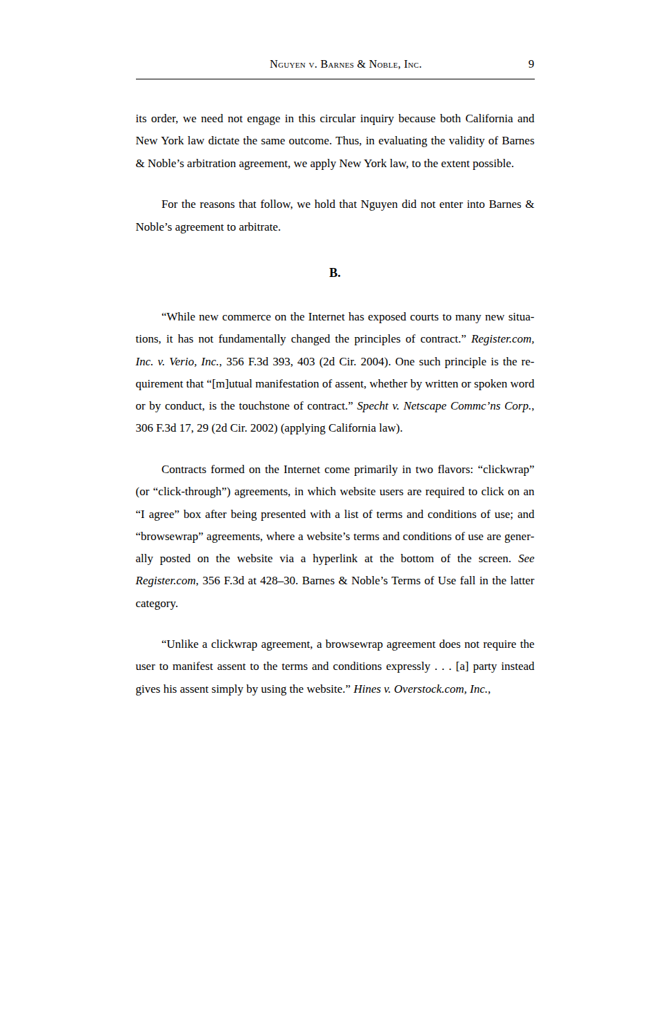Nguyen v. Barnes & Noble, Inc. 9
its order, we need not engage in this circular inquiry because both California and New York law dictate the same outcome. Thus, in evaluating the validity of Barnes & Noble’s arbitration agreement, we apply New York law, to the extent possible.
For the reasons that follow, we hold that Nguyen did not enter into Barnes & Noble’s agreement to arbitrate.
B.
“While new commerce on the Internet has exposed courts to many new situations, it has not fundamentally changed the principles of contract.” Register.com, Inc. v. Verio, Inc., 356 F.3d 393, 403 (2d Cir. 2004). One such principle is the requirement that “[m]utual manifestation of assent, whether by written or spoken word or by conduct, is the touchstone of contract.” Specht v. Netscape Commc’ns Corp., 306 F.3d 17, 29 (2d Cir. 2002) (applying California law).
Contracts formed on the Internet come primarily in two flavors: “clickwrap” (or “click-through”) agreements, in which website users are required to click on an “I agree” box after being presented with a list of terms and conditions of use; and “browsewrap” agreements, where a website’s terms and conditions of use are generally posted on the website via a hyperlink at the bottom of the screen. See Register.com, 356 F.3d at 428–30. Barnes & Noble’s Terms of Use fall in the latter category.
“Unlike a clickwrap agreement, a browsewrap agreement does not require the user to manifest assent to the terms and conditions expressly . . . [a] party instead gives his assent simply by using the website.” Hines v. Overstock.com, Inc.,